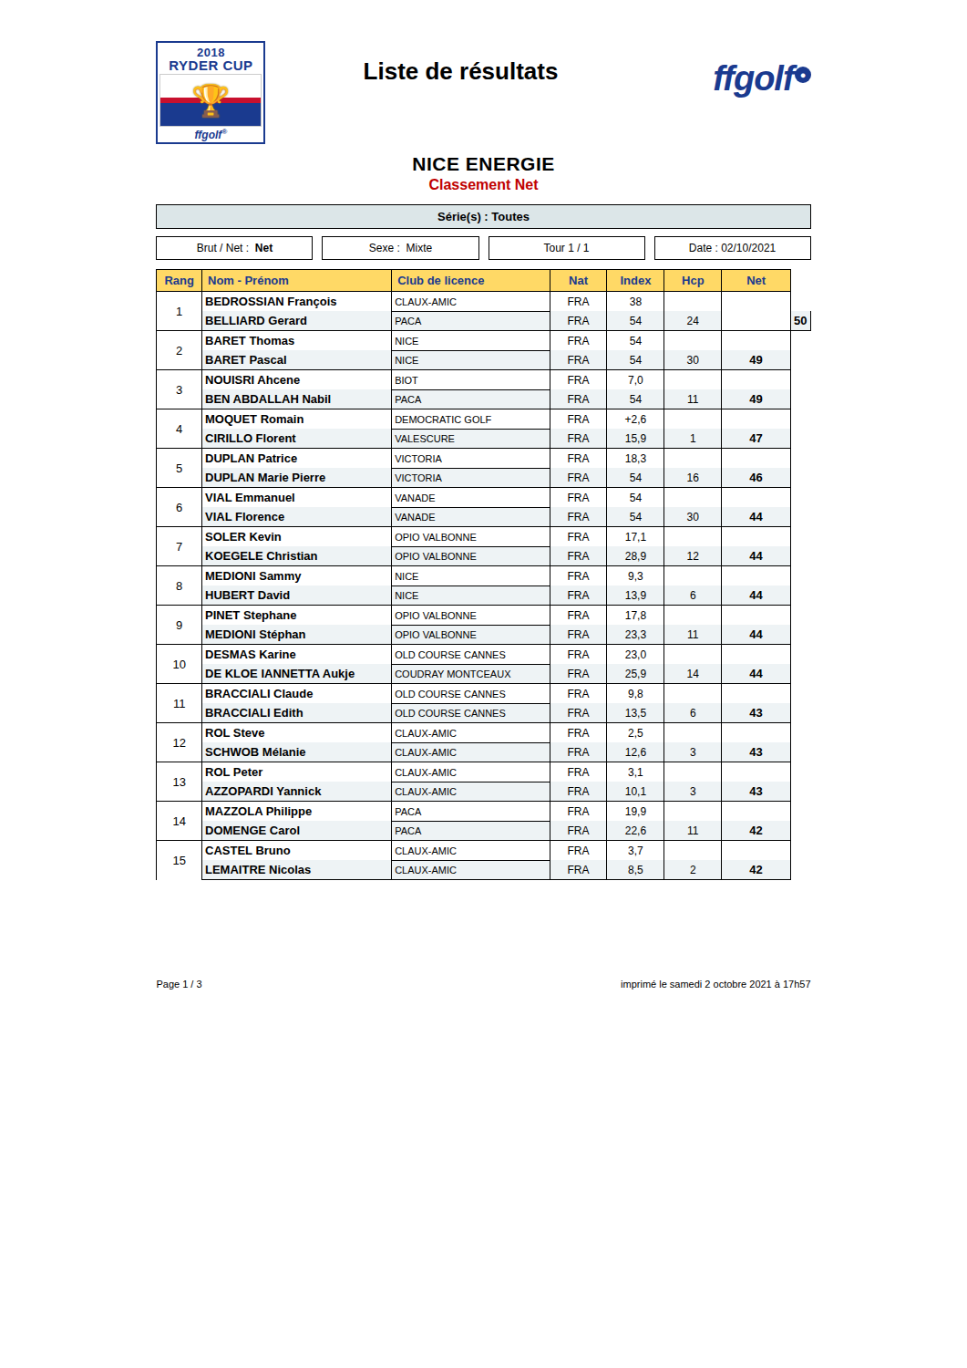2018
RYDER CUP
🏆
ffgolf®
Liste de résultats
ffgolf●
NICE ENERGIE
Classement Net
Série(s) : Toutes
Brut / Net : Net
Sexe : Mixte
Tour 1 / 1
Date : 02/10/2021
| Rang | Nom - Prénom | Club de licence | Nat | Index | Hcp | Net |
| --- | --- | --- | --- | --- | --- | --- |
| 1 | BEDROSSIAN François | CLAUX-AMIC | FRA | 38 | | |
| BELLIARD Gerard | PACA | FRA | 54 | 24 | 50 |
| 2 | BARET Thomas | NICE | FRA | 54 | | |
| BARET Pascal | NICE | FRA | 54 | 30 | 49 |
| 3 | NOUISRI Ahcene | BIOT | FRA | 7,0 | | |
| BEN ABDALLAH Nabil | PACA | FRA | 54 | 11 | 49 |
| 4 | MOQUET Romain | DEMOCRATIC GOLF | FRA | +2,6 | | |
| CIRILLO Florent | VALESCURE | FRA | 15,9 | 1 | 47 |
| 5 | DUPLAN Patrice | VICTORIA | FRA | 18,3 | | |
| DUPLAN Marie Pierre | VICTORIA | FRA | 54 | 16 | 46 |
| 6 | VIAL Emmanuel | VANADE | FRA | 54 | | |
| VIAL Florence | VANADE | FRA | 54 | 30 | 44 |
| 7 | SOLER Kevin | OPIO VALBONNE | FRA | 17,1 | | |
| KOEGELE Christian | OPIO VALBONNE | FRA | 28,9 | 12 | 44 |
| 8 | MEDIONI Sammy | NICE | FRA | 9,3 | | |
| HUBERT David | NICE | FRA | 13,9 | 6 | 44 |
| 9 | PINET Stephane | OPIO VALBONNE | FRA | 17,8 | | |
| MEDIONI Stéphan | OPIO VALBONNE | FRA | 23,3 | 11 | 44 |
| 10 | DESMAS Karine | OLD COURSE CANNES | FRA | 23,0 | | |
| DE KLOE IANNETTA Aukje | COUDRAY MONTCEAUX | FRA | 25,9 | 14 | 44 |
| 11 | BRACCIALI Claude | OLD COURSE CANNES | FRA | 9,8 | | |
| BRACCIALI Edith | OLD COURSE CANNES | FRA | 13,5 | 6 | 43 |
| 12 | ROL Steve | CLAUX-AMIC | FRA | 2,5 | | |
| SCHWOB Mélanie | CLAUX-AMIC | FRA | 12,6 | 3 | 43 |
| 13 | ROL Peter | CLAUX-AMIC | FRA | 3,1 | | |
| AZZOPARDI Yannick | CLAUX-AMIC | FRA | 10,1 | 3 | 43 |
| 14 | MAZZOLA Philippe | PACA | FRA | 19,9 | | |
| DOMENGE Carol | PACA | FRA | 22,6 | 11 | 42 |
| 15 | CASTEL Bruno | CLAUX-AMIC | FRA | 3,7 | | |
| LEMAITRE Nicolas | CLAUX-AMIC | FRA | 8,5 | 2 | 42 |
Page 1 / 3
imprimé le samedi 2 octobre 2021 à 17h57